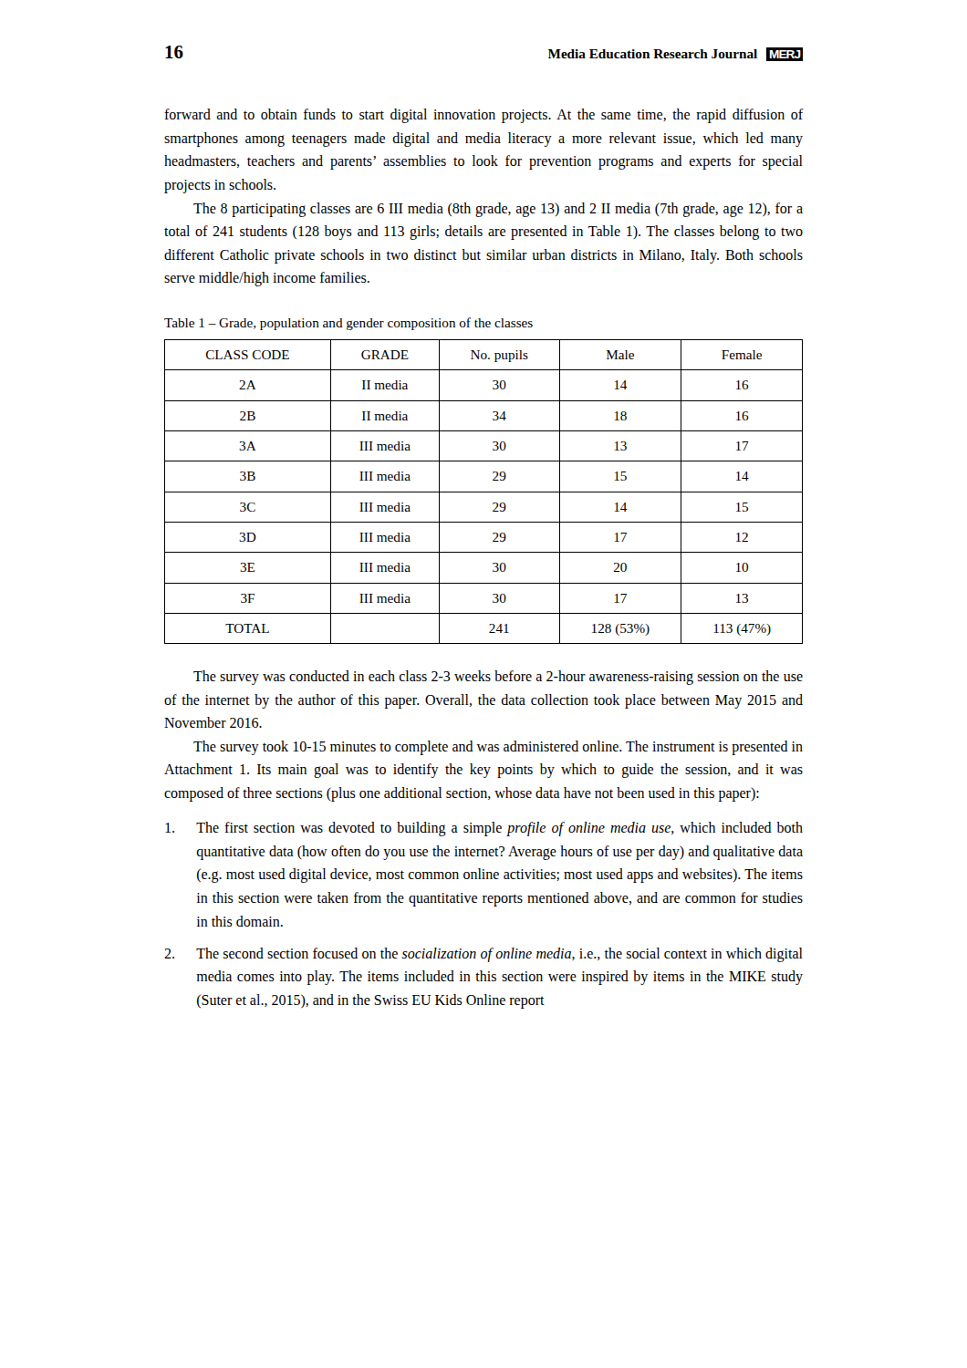16 Media Education Research Journal MERJ
forward and to obtain funds to start digital innovation projects. At the same time, the rapid diffusion of smartphones among teenagers made digital and media literacy a more relevant issue, which led many headmasters, teachers and parents’ assemblies to look for prevention programs and experts for special projects in schools.
The 8 participating classes are 6 III media (8th grade, age 13) and 2 II media (7th grade, age 12), for a total of 241 students (128 boys and 113 girls; details are presented in Table 1). The classes belong to two different Catholic private schools in two distinct but similar urban districts in Milano, Italy. Both schools serve middle/high income families.
Table 1 – Grade, population and gender composition of the classes
| CLASS CODE | GRADE | No. pupils | Male | Female |
| --- | --- | --- | --- | --- |
| 2A | II media | 30 | 14 | 16 |
| 2B | II media | 34 | 18 | 16 |
| 3A | III media | 30 | 13 | 17 |
| 3B | III media | 29 | 15 | 14 |
| 3C | III media | 29 | 14 | 15 |
| 3D | III media | 29 | 17 | 12 |
| 3E | III media | 30 | 20 | 10 |
| 3F | III media | 30 | 17 | 13 |
| TOTAL | | 241 | 128 (53%) | 113 (47%) |
The survey was conducted in each class 2-3 weeks before a 2-hour awareness-raising session on the use of the internet by the author of this paper. Overall, the data collection took place between May 2015 and November 2016.
The survey took 10-15 minutes to complete and was administered online. The instrument is presented in Attachment 1. Its main goal was to identify the key points by which to guide the session, and it was composed of three sections (plus one additional section, whose data have not been used in this paper):
The first section was devoted to building a simple profile of online media use, which included both quantitative data (how often do you use the internet? Average hours of use per day) and qualitative data (e.g. most used digital device, most common online activities; most used apps and websites). The items in this section were taken from the quantitative reports mentioned above, and are common for studies in this domain.
The second section focused on the socialization of online media, i.e., the social context in which digital media comes into play. The items included in this section were inspired by items in the MIKE study (Suter et al., 2015), and in the Swiss EU Kids Online report